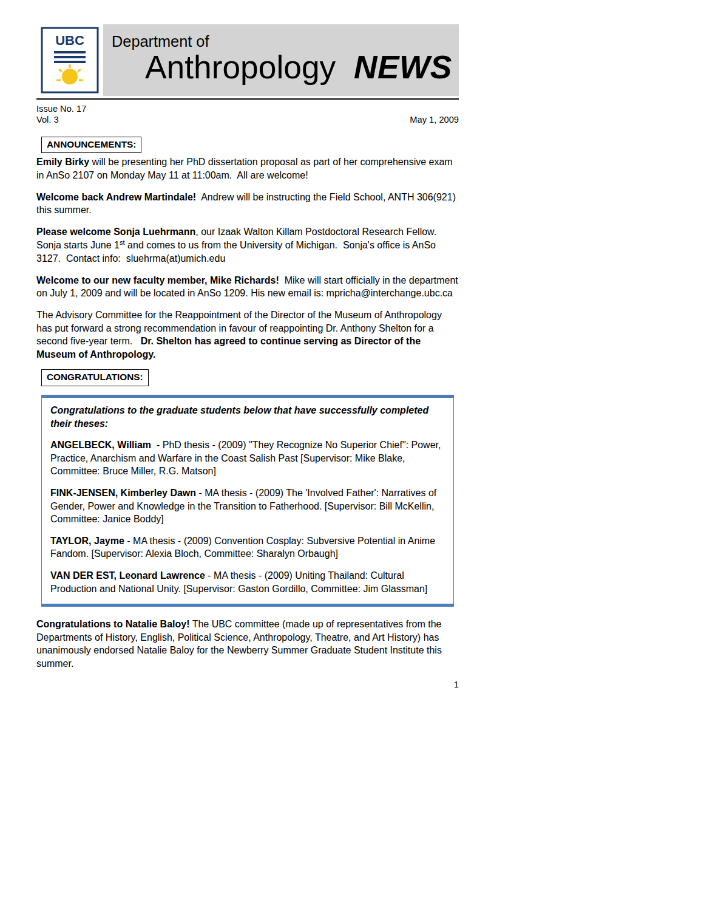UBC
Department of
Anthropology NEWS
Issue No. 17
Vol. 3 May 1, 2009
ANNOUNCEMENTS:
Emily Birky will be presenting her PhD dissertation proposal as part of her comprehensive exam in AnSo 2107 on Monday May 11 at 11:00am. All are welcome!
Welcome back Andrew Martindale! Andrew will be instructing the Field School, ANTH 306(921) this summer.
Please welcome Sonja Luehrmann, our Izaak Walton Killam Postdoctoral Research Fellow. Sonja starts June 1st and comes to us from the University of Michigan. Sonja's office is AnSo 3127. Contact info: sluehrma(at)umich.edu
Welcome to our new faculty member, Mike Richards! Mike will start officially in the department on July 1, 2009 and will be located in AnSo 1209. His new email is: mpricha@interchange.ubc.ca
The Advisory Committee for the Reappointment of the Director of the Museum of Anthropology has put forward a strong recommendation in favour of reappointing Dr. Anthony Shelton for a second five-year term. Dr. Shelton has agreed to continue serving as Director of the Museum of Anthropology.
CONGRATULATIONS:
Congratulations to the graduate students below that have successfully completed their theses:
ANGELBECK, William - PhD thesis - (2009) "They Recognize No Superior Chief": Power, Practice, Anarchism and Warfare in the Coast Salish Past [Supervisor: Mike Blake, Committee: Bruce Miller, R.G. Matson]
FINK-JENSEN, Kimberley Dawn - MA thesis - (2009) The 'Involved Father': Narratives of Gender, Power and Knowledge in the Transition to Fatherhood. [Supervisor: Bill McKellin, Committee: Janice Boddy]
TAYLOR, Jayme - MA thesis - (2009) Convention Cosplay: Subversive Potential in Anime Fandom. [Supervisor: Alexia Bloch, Committee: Sharalyn Orbaugh]
VAN DER EST, Leonard Lawrence - MA thesis - (2009) Uniting Thailand: Cultural Production and National Unity. [Supervisor: Gaston Gordillo, Committee: Jim Glassman]
Congratulations to Natalie Baloy! The UBC committee (made up of representatives from the Departments of History, English, Political Science, Anthropology, Theatre, and Art History) has unanimously endorsed Natalie Baloy for the Newberry Summer Graduate Student Institute this summer.
1